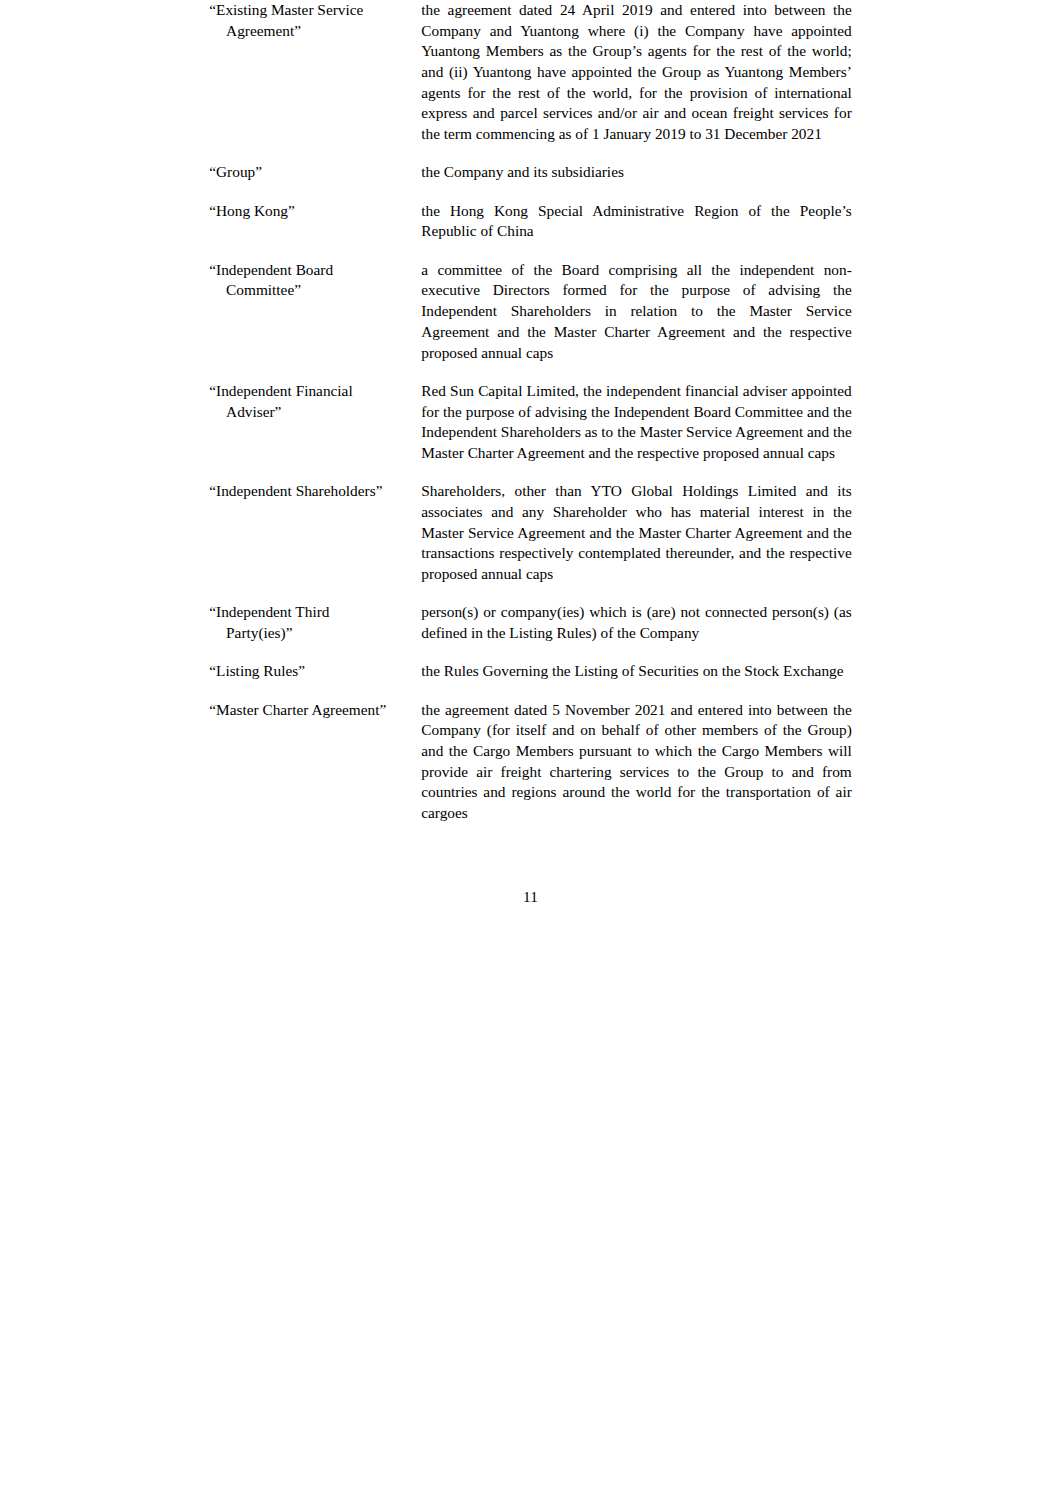| “Existing Master Service Agreement” | the agreement dated 24 April 2019 and entered into between the Company and Yuantong where (i) the Company have appointed Yuantong Members as the Group’s agents for the rest of the world; and (ii) Yuantong have appointed the Group as Yuantong Members’ agents for the rest of the world, for the provision of international express and parcel services and/or air and ocean freight services for the term commencing as of 1 January 2019 to 31 December 2021 |
| “Group” | the Company and its subsidiaries |
| “Hong Kong” | the Hong Kong Special Administrative Region of the People’s Republic of China |
| “Independent Board Committee” | a committee of the Board comprising all the independent non-executive Directors formed for the purpose of advising the Independent Shareholders in relation to the Master Service Agreement and the Master Charter Agreement and the respective proposed annual caps |
| “Independent Financial Adviser” | Red Sun Capital Limited, the independent financial adviser appointed for the purpose of advising the Independent Board Committee and the Independent Shareholders as to the Master Service Agreement and the Master Charter Agreement and the respective proposed annual caps |
| “Independent Shareholders” | Shareholders, other than YTO Global Holdings Limited and its associates and any Shareholder who has material interest in the Master Service Agreement and the Master Charter Agreement and the transactions respectively contemplated thereunder, and the respective proposed annual caps |
| “Independent Third Party(ies)” | person(s) or company(ies) which is (are) not connected person(s) (as defined in the Listing Rules) of the Company |
| “Listing Rules” | the Rules Governing the Listing of Securities on the Stock Exchange |
| “Master Charter Agreement” | the agreement dated 5 November 2021 and entered into between the Company (for itself and on behalf of other members of the Group) and the Cargo Members pursuant to which the Cargo Members will provide air freight chartering services to the Group to and from countries and regions around the world for the transportation of air cargoes |
11